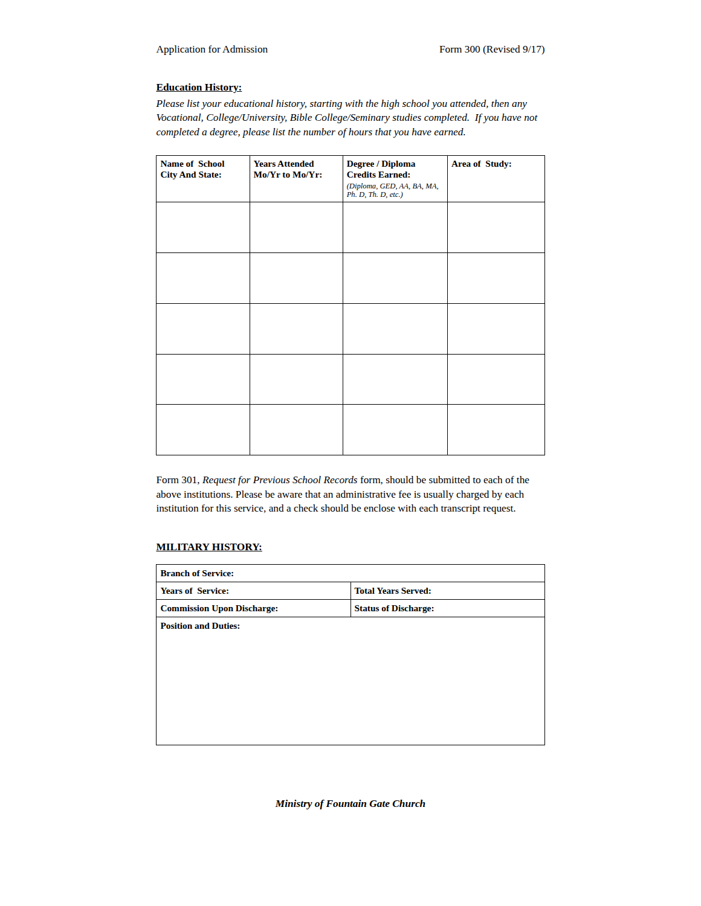Application for Admission
Form 300 (Revised 9/17)
Education History:
Please list your educational history, starting with the high school you attended, then any Vocational, College/University, Bible College/Seminary studies completed. If you have not completed a degree, please list the number of hours that you have earned.
| Name of School City And State: | Years Attended Mo/Yr to Mo/Yr: | Degree / Diploma Credits Earned: (Diploma, GED, AA, BA, MA, Ph. D, Th. D, etc.) | Area of Study: |
| --- | --- | --- | --- |
Form 301, Request for Previous School Records form, should be submitted to each of the above institutions. Please be aware that an administrative fee is usually charged by each institution for this service, and a check should be enclose with each transcript request.
MILITARY HISTORY:
| Branch of Service: |
| Years of Service: | Total Years Served: |
| Commission Upon Discharge: | Status of Discharge: |
| Position and Duties: |
Ministry of Fountain Gate Church